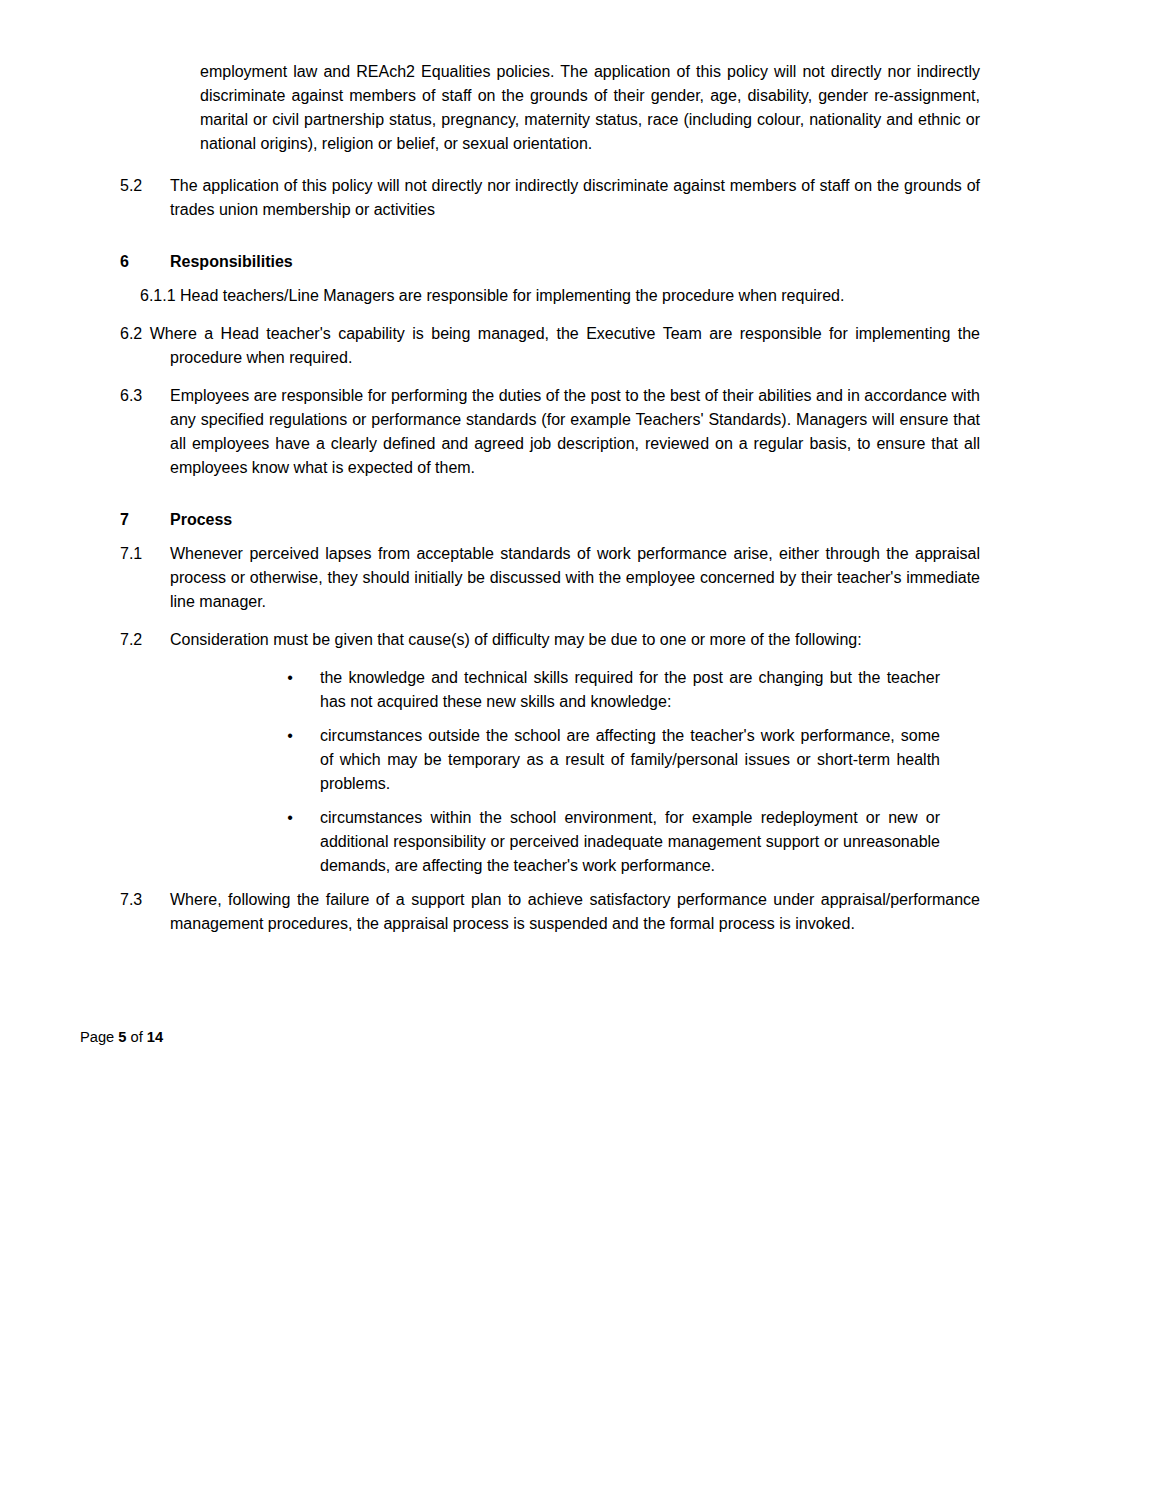employment law and REAch2 Equalities policies. The application of this policy will not directly nor indirectly discriminate against members of staff on the grounds of their gender, age, disability, gender re-assignment, marital or civil partnership status, pregnancy, maternity status, race (including colour, nationality and ethnic or national origins), religion or belief, or sexual orientation.
5.2
The application of this policy will not directly nor indirectly discriminate against members of staff on the grounds of trades union membership or activities
6 Responsibilities
6.1.1 Head teachers/Line Managers are responsible for implementing the procedure when required.
6.2 Where a Head teacher's capability is being managed, the Executive Team are responsible for implementing the procedure when required.
6.3
Employees are responsible for performing the duties of the post to the best of their abilities and in accordance with any specified regulations or performance standards (for example Teachers' Standards). Managers will ensure that all employees have a clearly defined and agreed job description, reviewed on a regular basis, to ensure that all employees know what is expected of them.
7 Process
7.1
Whenever perceived lapses from acceptable standards of work performance arise, either through the appraisal process or otherwise, they should initially be discussed with the employee concerned by their teacher's immediate line manager.
7.2
Consideration must be given that cause(s) of difficulty may be due to one or more of the following:
•the knowledge and technical skills required for the post are changing but the teacher has not acquired these new skills and knowledge:
•circumstances outside the school are affecting the teacher's work performance, some of which may be temporary as a result of family/personal issues or short-term health problems.
•circumstances within the school environment, for example redeployment or new or additional responsibility or perceived inadequate management support or unreasonable demands, are affecting the teacher's work performance.
7.3
Where, following the failure of a support plan to achieve satisfactory performance under appraisal/performance management procedures, the appraisal process is suspended and the formal process is invoked.
Page 5 of 14